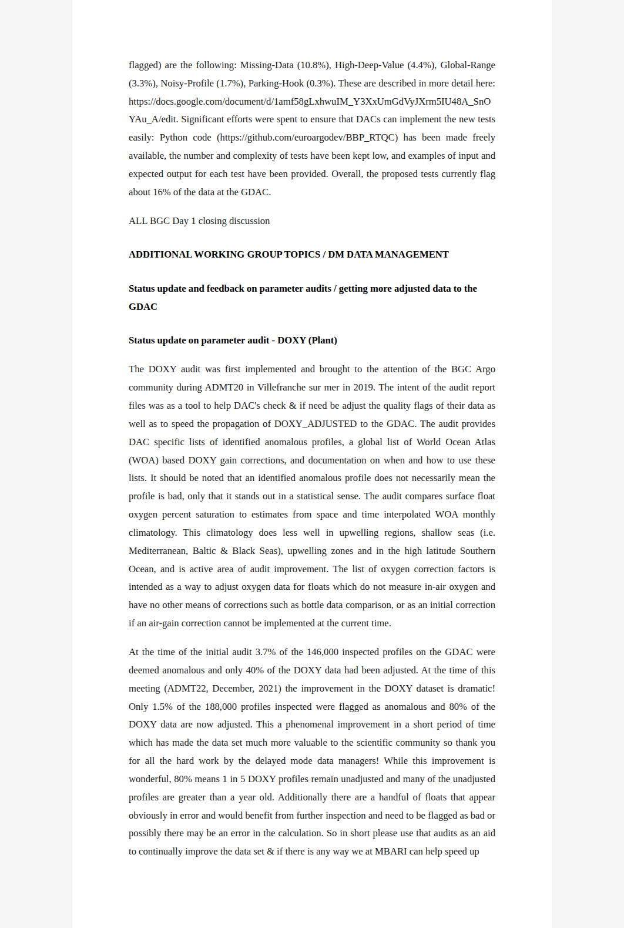flagged) are the following: Missing-Data (10.8%), High-Deep-Value (4.4%), Global-Range (3.3%), Noisy-Profile (1.7%), Parking-Hook (0.3%). These are described in more detail here: https://docs.google.com/document/d/1amf58gLxhwuIM_Y3XxUmGdVyJXrm5IU48A_SnOYAu_A/edit. Significant efforts were spent to ensure that DACs can implement the new tests easily: Python code (https://github.com/euroargodev/BBP_RTQC) has been made freely available, the number and complexity of tests have been kept low, and examples of input and expected output for each test have been provided. Overall, the proposed tests currently flag about 16% of the data at the GDAC.
ALL BGC Day 1 closing discussion
ADDITIONAL WORKING GROUP TOPICS / DM DATA MANAGEMENT
Status update and feedback on parameter audits / getting more adjusted data to the GDAC
Status update on parameter audit - DOXY (Plant)
The DOXY audit was first implemented and brought to the attention of the BGC Argo community during ADMT20 in Villefranche sur mer in 2019. The intent of the audit report files was as a tool to help DAC's check & if need be adjust the quality flags of their data as well as to speed the propagation of DOXY_ADJUSTED to the GDAC. The audit provides DAC specific lists of identified anomalous profiles, a global list of World Ocean Atlas (WOA) based DOXY gain corrections, and documentation on when and how to use these lists. It should be noted that an identified anomalous profile does not necessarily mean the profile is bad, only that it stands out in a statistical sense. The audit compares surface float oxygen percent saturation to estimates from space and time interpolated WOA monthly climatology. This climatology does less well in upwelling regions, shallow seas (i.e. Mediterranean, Baltic & Black Seas), upwelling zones and in the high latitude Southern Ocean, and is active area of audit improvement. The list of oxygen correction factors is intended as a way to adjust oxygen data for floats which do not measure in-air oxygen and have no other means of corrections such as bottle data comparison, or as an initial correction if an air-gain correction cannot be implemented at the current time.
At the time of the initial audit 3.7% of the 146,000 inspected profiles on the GDAC were deemed anomalous and only 40% of the DOXY data had been adjusted. At the time of this meeting (ADMT22, December, 2021) the improvement in the DOXY dataset is dramatic! Only 1.5% of the 188,000 profiles inspected were flagged as anomalous and 80% of the DOXY data are now adjusted. This a phenomenal improvement in a short period of time which has made the data set much more valuable to the scientific community so thank you for all the hard work by the delayed mode data managers! While this improvement is wonderful, 80% means 1 in 5 DOXY profiles remain unadjusted and many of the unadjusted profiles are greater than a year old. Additionally there are a handful of floats that appear obviously in error and would benefit from further inspection and need to be flagged as bad or possibly there may be an error in the calculation. So in short please use that audits as an aid to continually improve the data set & if there is any way we at MBARI can help speed up